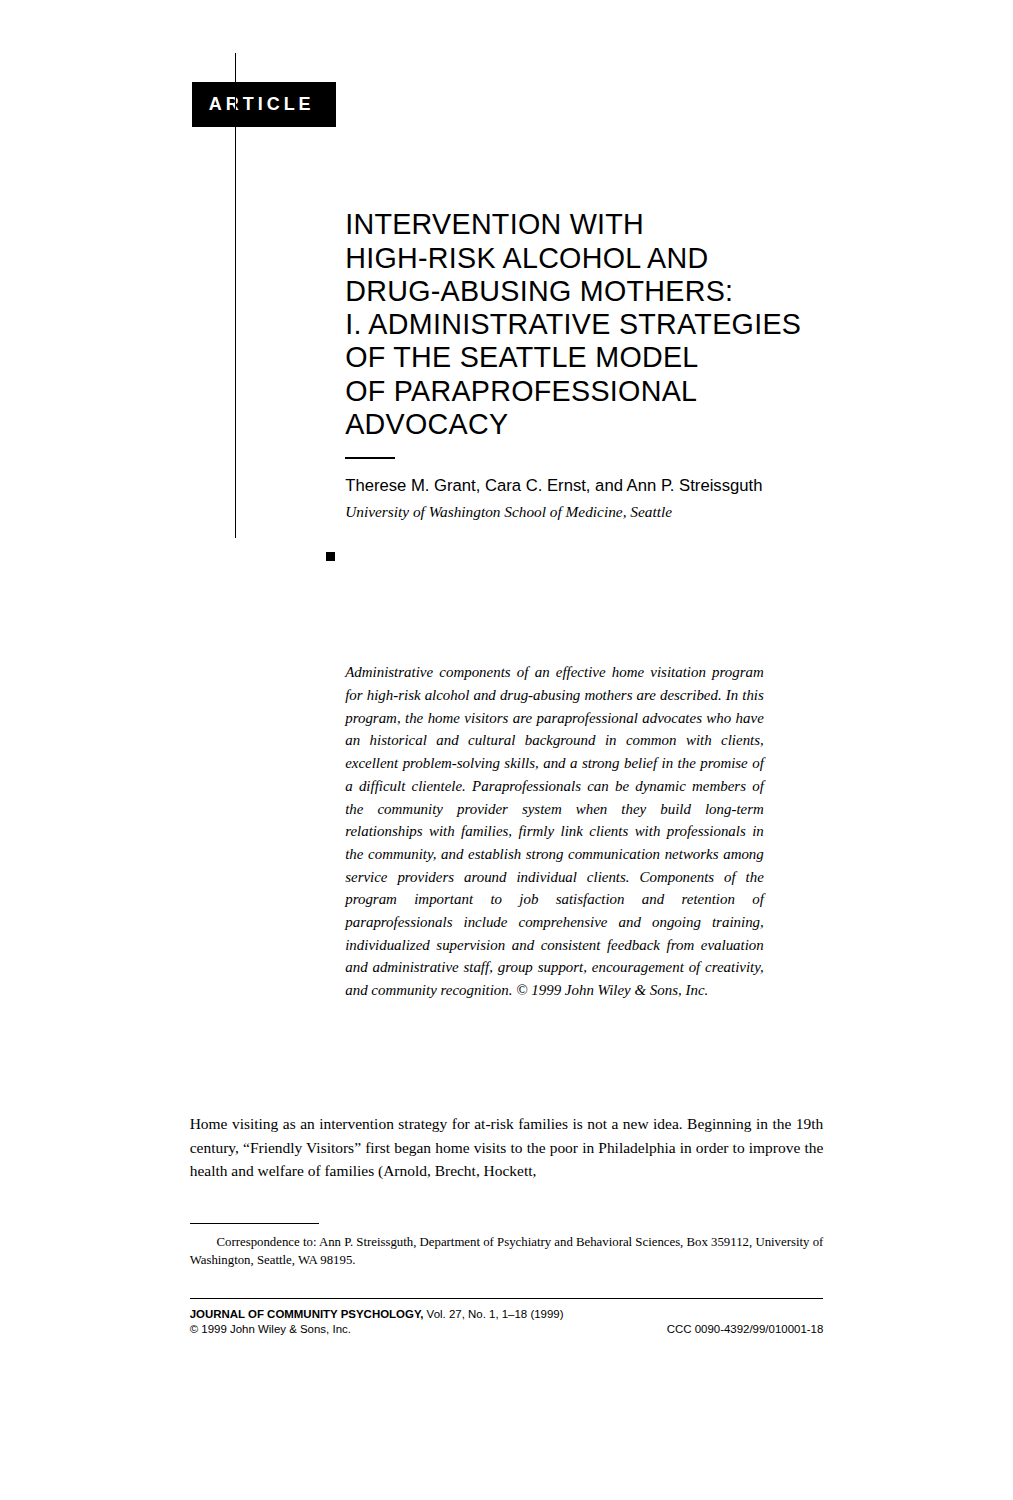Article
Intervention with
High-Risk Alcohol and
Drug-Abusing Mothers:
I. Administrative Strategies
of the Seattle Model
of Paraprofessional
Advocacy
Therese M. Grant, Cara C. Ernst, and Ann P. Streissguth
University of Washington School of Medicine, Seattle
Administrative components of an effective home visitation program for high-risk alcohol and drug-abusing mothers are described. In this program, the home visitors are paraprofessional advocates who have an historical and cultural background in common with clients, excellent problem-solving skills, and a strong belief in the promise of a difficult clientele. Paraprofessionals can be dynamic members of the community provider system when they build long-term relationships with families, firmly link clients with professionals in the community, and establish strong communication networks among service providers around individual clients. Components of the program important to job satisfaction and retention of paraprofessionals include comprehensive and ongoing training, individualized supervision and consistent feedback from evaluation and administrative staff, group support, encouragement of creativity, and community recognition. © 1999 John Wiley & Sons, Inc.
Home visiting as an intervention strategy for at-risk families is not a new idea. Beginning in the 19th century, “Friendly Visitors” first began home visits to the poor in Philadelphia in order to improve the health and welfare of families (Arnold, Brecht, Hockett,
Correspondence to: Ann P. Streissguth, Department of Psychiatry and Behavioral Sciences, Box 359112, University of Washington, Seattle, WA 98195.
JOURNAL OF COMMUNITY PSYCHOLOGY, Vol. 27, No. 1, 1–18 (1999)
© 1999 John Wiley & Sons, Inc.
CCC 0090-4392/99/010001-18